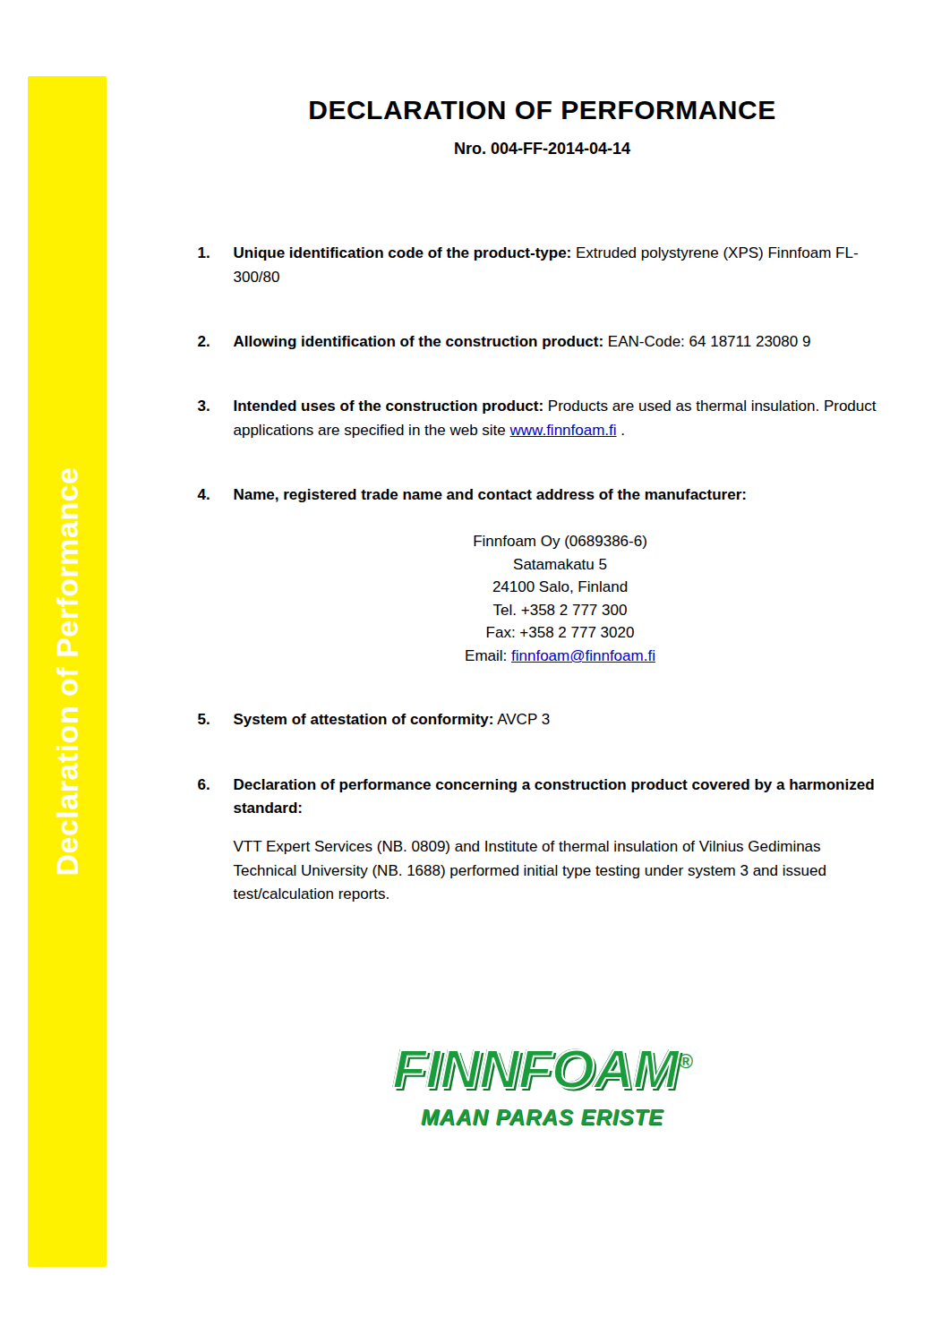Declaration of Performance
DECLARATION OF PERFORMANCE
Nro. 004-FF-2014-04-14
Unique identification code of the product-type: Extruded polystyrene (XPS) Finnfoam FL-300/80
Allowing identification of the construction product: EAN-Code: 64 18711 23080 9
Intended uses of the construction product: Products are used as thermal insulation. Product applications are specified in the web site www.finnfoam.fi .
Name, registered trade name and contact address of the manufacturer:
Finnfoam Oy (0689386-6)
Satamakatu 5
24100 Salo, Finland
Tel. +358 2 777 300
Fax: +358 2 777 3020
Email: finnfoam@finnfoam.fi
System of attestation of conformity: AVCP 3
Declaration of performance concerning a construction product covered by a harmonized standard:
VTT Expert Services (NB. 0809) and Institute of thermal insulation of Vilnius Gediminas Technical University (NB. 1688) performed initial type testing under system 3 and issued test/calculation reports.
FINNFOAM®
MAAN PARAS ERISTE